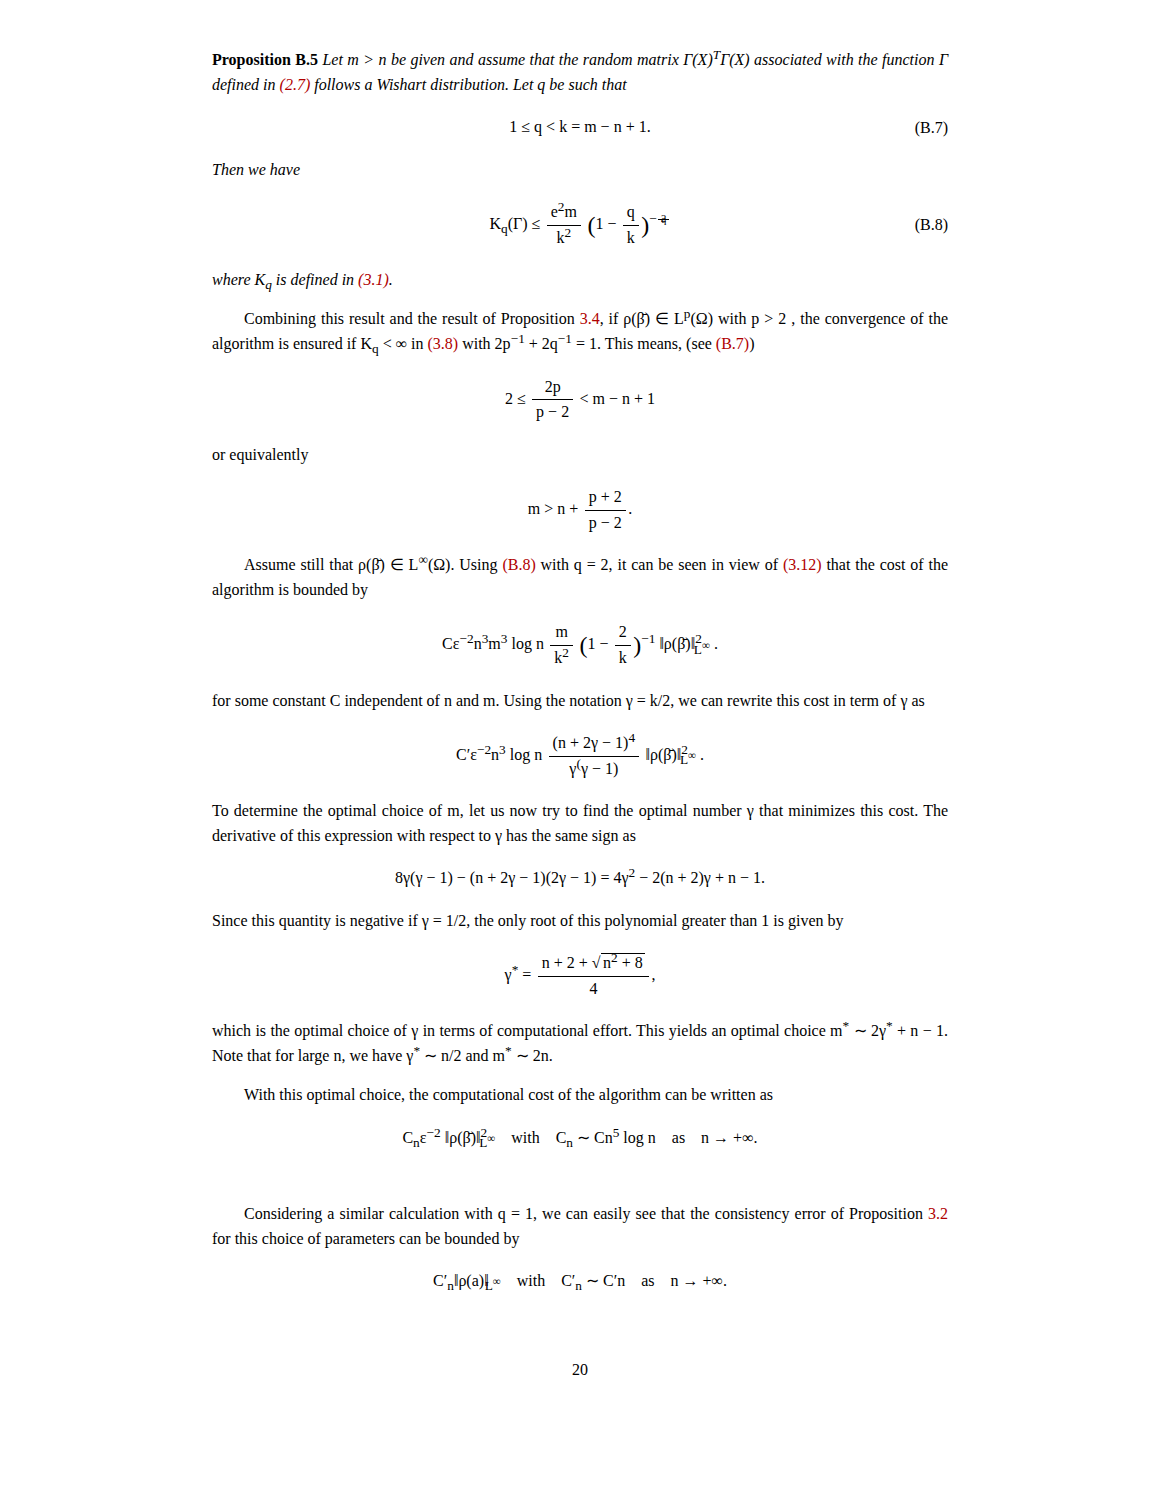Proposition B.5 Let m > n be given and assume that the random matrix Γ(X)TΓ(X) associated with the function Γ defined in (2.7) follows a Wishart distribution. Let q be such that
1 ≤ q < k = m − n + 1. (B.7)
Then we have
Kq(Γ) ≤ e2m k2 (1 − qk)−2 q (B.8)
where Kq is defined in (3.1).
Combining this result and the result of Proposition 3.4, if ρ(β̄) ∈ Lp(Ω) with p > 2 , the convergence of the algorithm is ensured if Kq < ∞ in (3.8) with 2p−1 + 2q−1 = 1. This means, (see (B.7))
2 ≤ 2p p − 2 < m − n + 1
or equivalently
m > n + p + 2 p − 2.
Assume still that ρ(β̄) ∈ L∞(Ω). Using (B.8) with q = 2, it can be seen in view of (3.12) that the cost of the algorithm is bounded by
Cε−2n3m3 log n mk2 (1 − 2 k)−1 ‖ρ(β̄)‖2L∞ .
for some constant C independent of n and m. Using the notation γ = k/2, we can rewrite this cost in term of γ as
C′ε−2n3 log n (n + 2γ − 1)4 γ(γ − 1) ‖ρ(β̄)‖2L∞ .
To determine the optimal choice of m, let us now try to find the optimal number γ that minimizes this cost. The derivative of this expression with respect to γ has the same sign as
8γ(γ − 1) − (n + 2γ − 1)(2γ − 1) = 4γ2 − 2(n + 2)γ + n − 1.
Since this quantity is negative if γ = 1/2, the only root of this polynomial greater than 1 is given by
γ* = n + 2 + √n2 + 84,
which is the optimal choice of γ in terms of computational effort. This yields an optimal choice m* ∼ 2γ* + n − 1. Note that for large n, we have γ* ∼ n/2 and m* ∼ 2n.
With this optimal choice, the computational cost of the algorithm can be written as
Cnε−2 ‖ρ(β̄)‖2L∞ with Cn ∼ Cn5 log n as n → +∞.
Considering a similar calculation with q = 1, we can easily see that the consistency error of Proposition 3.2 for this choice of parameters can be bounded by
C′n‖ρ(a)‖L∞ with C′n ∼ C′n as n → +∞.
20